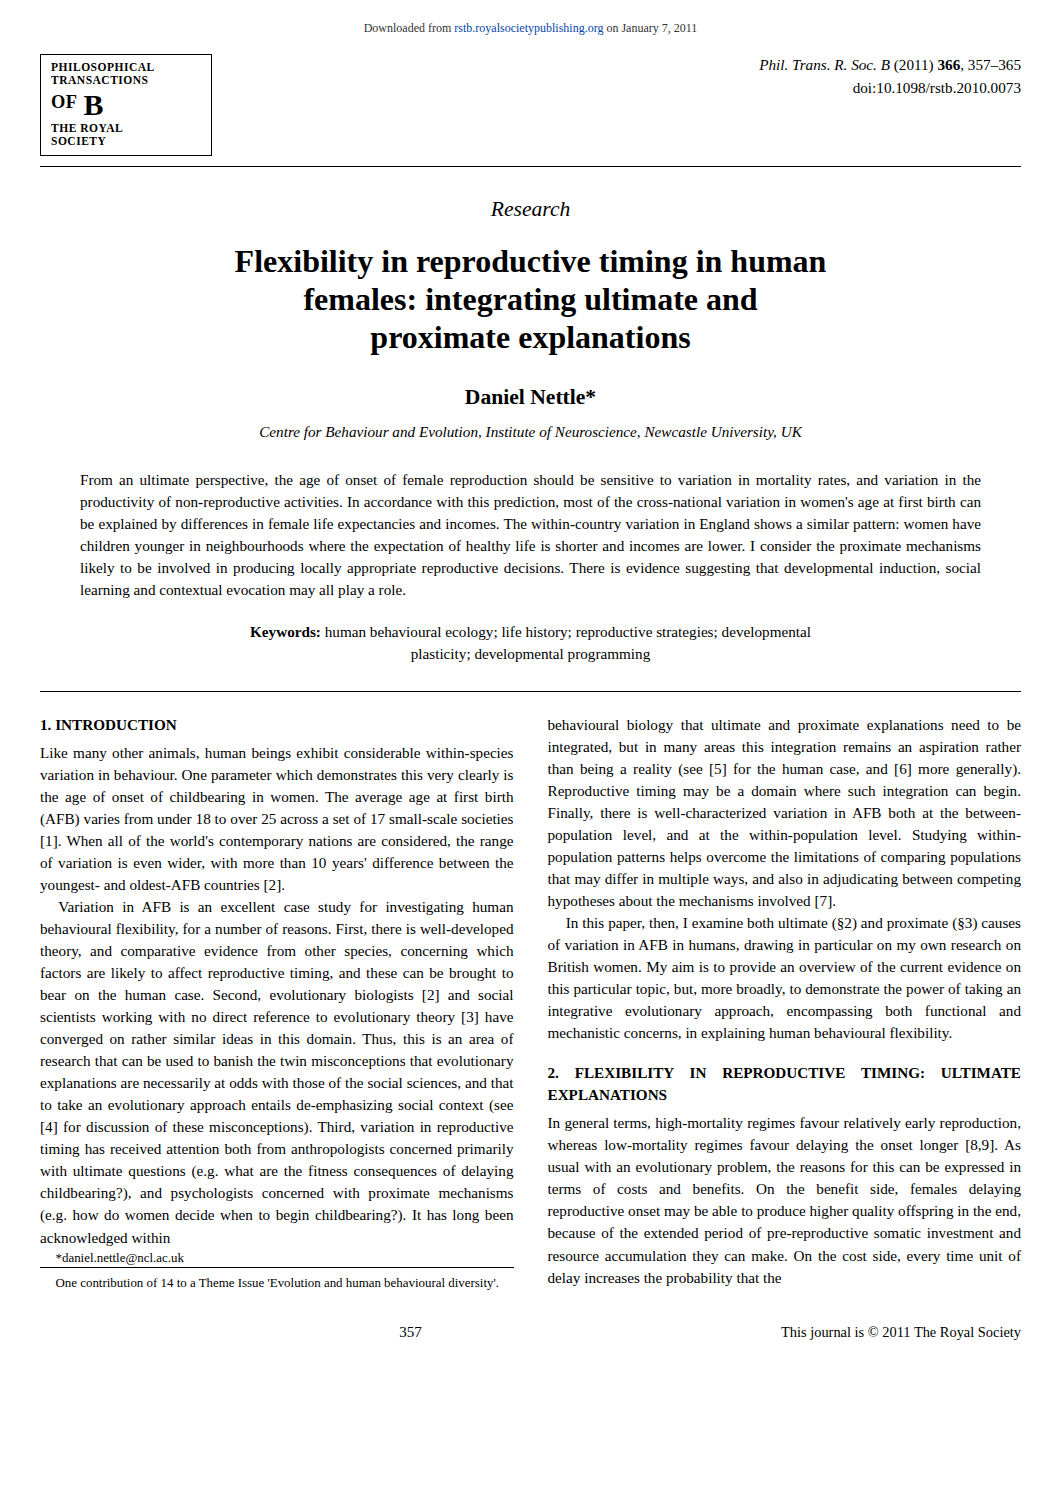Downloaded from rstb.royalsocietypublishing.org on January 7, 2011
Philosophical
Transactions
of B
The Royal
Society
Phil. Trans. R. Soc. B (2011) 366, 357–365
doi:10.1098/rstb.2010.0073
Research
Flexibility in reproductive timing in human
females: integrating ultimate and
proximate explanations
Daniel Nettle*
Centre for Behaviour and Evolution, Institute of Neuroscience, Newcastle University, UK
From an ultimate perspective, the age of onset of female reproduction should be sensitive to variation in mortality rates, and variation in the productivity of non-reproductive activities. In accordance with this prediction, most of the cross-national variation in women's age at first birth can be explained by differences in female life expectancies and incomes. The within-country variation in England shows a similar pattern: women have children younger in neighbourhoods where the expectation of healthy life is shorter and incomes are lower. I consider the proximate mechanisms likely to be involved in producing locally appropriate reproductive decisions. There is evidence suggesting that developmental induction, social learning and contextual evocation may all play a role.
Keywords: human behavioural ecology; life history; reproductive strategies; developmental
plasticity; developmental programming
1. INTRODUCTION
Like many other animals, human beings exhibit considerable within-species variation in behaviour. One parameter which demonstrates this very clearly is the age of onset of childbearing in women. The average age at first birth (AFB) varies from under 18 to over 25 across a set of 17 small-scale societies [1]. When all of the world's contemporary nations are considered, the range of variation is even wider, with more than 10 years' difference between the youngest- and oldest-AFB countries [2].
Variation in AFB is an excellent case study for investigating human behavioural flexibility, for a number of reasons. First, there is well-developed theory, and comparative evidence from other species, concerning which factors are likely to affect reproductive timing, and these can be brought to bear on the human case. Second, evolutionary biologists [2] and social scientists working with no direct reference to evolutionary theory [3] have converged on rather similar ideas in this domain. Thus, this is an area of research that can be used to banish the twin misconceptions that evolutionary explanations are necessarily at odds with those of the social sciences, and that to take an evolutionary approach entails de-emphasizing social context (see [4] for discussion of these misconceptions). Third, variation in reproductive timing has received attention both from anthropologists concerned primarily with ultimate questions (e.g. what are the fitness consequences of delaying childbearing?), and psychologists concerned with proximate mechanisms (e.g. how do women decide when to begin childbearing?). It has long been acknowledged within
*daniel.nettle@ncl.ac.uk
One contribution of 14 to a Theme Issue 'Evolution and human behavioural diversity'.
behavioural biology that ultimate and proximate explanations need to be integrated, but in many areas this integration remains an aspiration rather than being a reality (see [5] for the human case, and [6] more generally). Reproductive timing may be a domain where such integration can begin. Finally, there is well-characterized variation in AFB both at the between-population level, and at the within-population level. Studying within-population patterns helps overcome the limitations of comparing populations that may differ in multiple ways, and also in adjudicating between competing hypotheses about the mechanisms involved [7].
In this paper, then, I examine both ultimate (§2) and proximate (§3) causes of variation in AFB in humans, drawing in particular on my own research on British women. My aim is to provide an overview of the current evidence on this particular topic, but, more broadly, to demonstrate the power of taking an integrative evolutionary approach, encompassing both functional and mechanistic concerns, in explaining human behavioural flexibility.
2. FLEXIBILITY IN REPRODUCTIVE TIMING: ULTIMATE EXPLANATIONS
In general terms, high-mortality regimes favour relatively early reproduction, whereas low-mortality regimes favour delaying the onset longer [8,9]. As usual with an evolutionary problem, the reasons for this can be expressed in terms of costs and benefits. On the benefit side, females delaying reproductive onset may be able to produce higher quality offspring in the end, because of the extended period of pre-reproductive somatic investment and resource accumulation they can make. On the cost side, every time unit of delay increases the probability that the
357
This journal is © 2011 The Royal Society